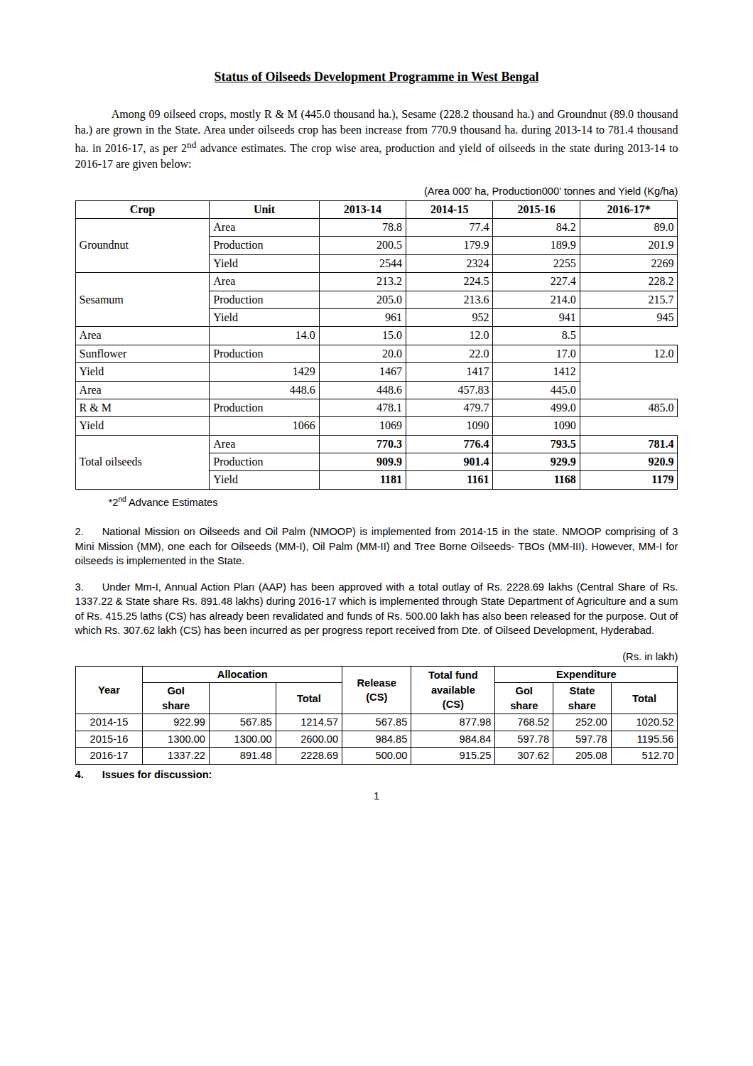Status of Oilseeds Development Programme in West Bengal
Among 09 oilseed crops, mostly R & M (445.0 thousand ha.), Sesame (228.2 thousand ha.) and Groundnut (89.0 thousand ha.) are grown in the State. Area under oilseeds crop has been increase from 770.9 thousand ha. during 2013-14 to 781.4 thousand ha. in 2016-17, as per 2nd advance estimates. The crop wise area, production and yield of oilseeds in the state during 2013-14 to 2016-17 are given below:
(Area 000’ ha, Production000’ tonnes and Yield (Kg/ha)
| Crop | Unit | 2013-14 | 2014-15 | 2015-16 | 2016-17* |
| --- | --- | --- | --- | --- | --- |
| Groundnut | Area | 78.8 | 77.4 | 84.2 | 89.0 |
| Production | 200.5 | 179.9 | 189.9 | 201.9 |
| Yield | 2544 | 2324 | 2255 | 2269 |
| Sesamum | Area | 213.2 | 224.5 | 227.4 | 228.2 |
| Production | 205.0 | 213.6 | 214.0 | 215.7 |
| Yield | 961 | 952 | 941 | 945 |
| Area | 14.0 | 15.0 | 12.0 | 8.5 |
| Sunflower | Production | 20.0 | 22.0 | 17.0 | 12.0 |
| Yield | 1429 | 1467 | 1417 | 1412 |
| Area | 448.6 | 448.6 | 457.83 | 445.0 |
| R & M | Production | 478.1 | 479.7 | 499.0 | 485.0 |
| Yield | 1066 | 1069 | 1090 | 1090 |
| Total oilseeds | Area | 770.3 | 776.4 | 793.5 | 781.4 |
| Production | 909.9 | 901.4 | 929.9 | 920.9 |
| Yield | 1181 | 1161 | 1168 | 1179 |
*2nd Advance Estimates
2. National Mission on Oilseeds and Oil Palm (NMOOP) is implemented from 2014-15 in the state. NMOOP comprising of 3 Mini Mission (MM), one each for Oilseeds (MM-I), Oil Palm (MM-II) and Tree Borne Oilseeds- TBOs (MM-III). However, MM-I for oilseeds is implemented in the State.
3. Under Mm-I, Annual Action Plan (AAP) has been approved with a total outlay of Rs. 2228.69 lakhs (Central Share of Rs. 1337.22 & State share Rs. 891.48 lakhs) during 2016-17 which is implemented through State Department of Agriculture and a sum of Rs. 415.25 laths (CS) has already been revalidated and funds of Rs. 500.00 lakh has also been released for the purpose. Out of which Rs. 307.62 lakh (CS) has been incurred as per progress report received from Dte. of Oilseed Development, Hyderabad.
(Rs. in lakh)
| Year | Allocation | Release (CS) | Total fund available (CS) | Expenditure |
| --- | --- | --- | --- | --- |
| GoI share | | Total | GoI share | State share | Total |
| 2014-15 | 922.99 | 567.85 | 1214.57 | 567.85 | 877.98 | 768.52 | 252.00 | 1020.52 |
| 2015-16 | 1300.00 | 1300.00 | 2600.00 | 984.85 | 984.84 | 597.78 | 597.78 | 1195.56 |
| 2016-17 | 1337.22 | 891.48 | 2228.69 | 500.00 | 915.25 | 307.62 | 205.08 | 512.70 |
4. Issues for discussion:
1